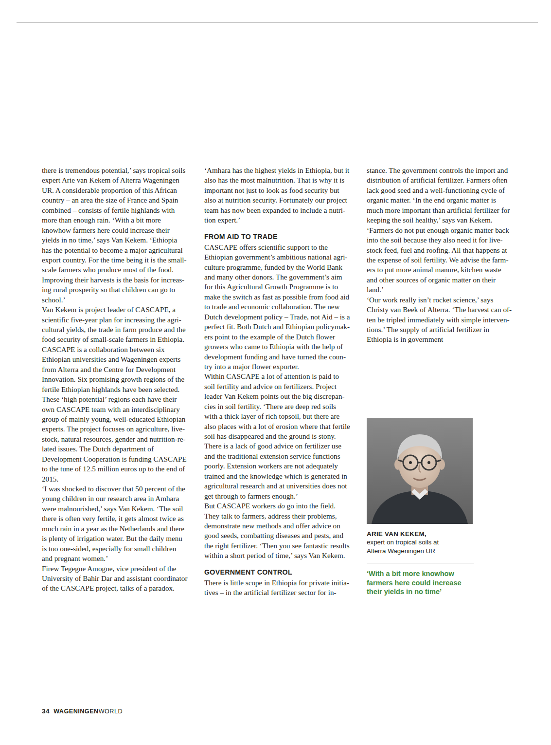there is tremendous potential,’ says tropical soils expert Arie van Kekem of Alterra Wageningen UR. A considerable proportion of this African country – an area the size of France and Spain combined – consists of fertile highlands with more than enough rain. ‘With a bit more knowhow farmers here could increase their yields in no time,’ says Van Kekem. ‘Ethiopia has the potential to become a major agricultural export country. For the time being it is the small-scale farmers who produce most of the food. Improving their harvests is the basis for increasing rural prosperity so that children can go to school.’
Van Kekem is project leader of CASCAPE, a scientific five-year plan for increasing the agricultural yields, the trade in farm produce and the food security of small-scale farmers in Ethiopia. CASCAPE is a collaboration between six Ethiopian universities and Wageningen experts from Alterra and the Centre for Development Innovation. Six promising growth regions of the fertile Ethiopian highlands have been selected. These ‘high potential’ regions each have their own CASCAPE team with an interdisciplinary group of mainly young, well-educated Ethiopian experts. The project focuses on agriculture, livestock, natural resources, gender and nutrition-related issues. The Dutch department of Development Cooperation is funding CASCAPE to the tune of 12.5 million euros up to the end of 2015.
‘I was shocked to discover that 50 percent of the young children in our research area in Amhara were malnourished,’ says Van Kekem. ‘The soil there is often very fertile, it gets almost twice as much rain in a year as the Netherlands and there is plenty of irrigation water. But the daily menu is too one-sided, especially for small children and pregnant women.’
Firew Tegegne Amogne, vice president of the University of Bahir Dar and assistant coordinator of the CASCAPE project, talks of a paradox. ‘Amhara has the highest yields in Ethiopia, but it also has the most malnutrition. That is why it is important not just to look as food security but also at nutrition security. Fortunately our project team has now been expanded to include a nutrition expert.’
From aid to trade
CASCAPE offers scientific support to the Ethiopian government’s ambitious national agriculture programme, funded by the World Bank and many other donors. The government’s aim for this Agricultural Growth Programme is to make the switch as fast as possible from food aid to trade and economic collaboration. The new Dutch development policy – Trade, not Aid – is a perfect fit. Both Dutch and Ethiopian policymakers point to the example of the Dutch flower growers who came to Ethiopia with the help of development funding and have turned the country into a major flower exporter.
Within CASCAPE a lot of attention is paid to soil fertility and advice on fertilizers. Project leader Van Kekem points out the big discrepancies in soil fertility. ‘There are deep red soils with a thick layer of rich topsoil, but there are also places with a lot of erosion where that fertile soil has disappeared and the ground is stony. There is a lack of good advice on fertilizer use and the traditional extension service functions poorly. Extension workers are not adequately trained and the knowledge which is generated in agricultural research and at universities does not get through to farmers enough.’
But CASCAPE workers do go into the field. They talk to farmers, address their problems, demonstrate new methods and offer advice on good seeds, combatting diseases and pests, and the right fertilizer. ‘Then you see fantastic results within a short period of time,’ says Van Kekem.
Government control
There is little scope in Ethiopia for private initiatives – in the artificial fertilizer sector for instance. The government controls the import and distribution of artificial fertilizer. Farmers often lack good seed and a well-functioning cycle of organic matter. ‘In the end organic matter is much more important than artificial fertilizer for keeping the soil healthy,’ says van Kekem. ‘Farmers do not put enough organic matter back into the soil because they also need it for livestock feed, fuel and roofing. All that happens at the expense of soil fertility. We advise the farmers to put more animal manure, kitchen waste and other sources of organic matter on their land.’
‘Our work really isn’t rocket science,’ says Christy van Beek of Alterra. ‘The harvest can often be tripled immediately with simple interventions.’ The supply of artificial fertilizer in Ethiopia is in government
Arie van Kekem,
expert on tropical soils at
Alterra Wageningen UR
‘With a bit more knowhow farmers here could increase their yields in no time’
34 WAGENINGENWORLD